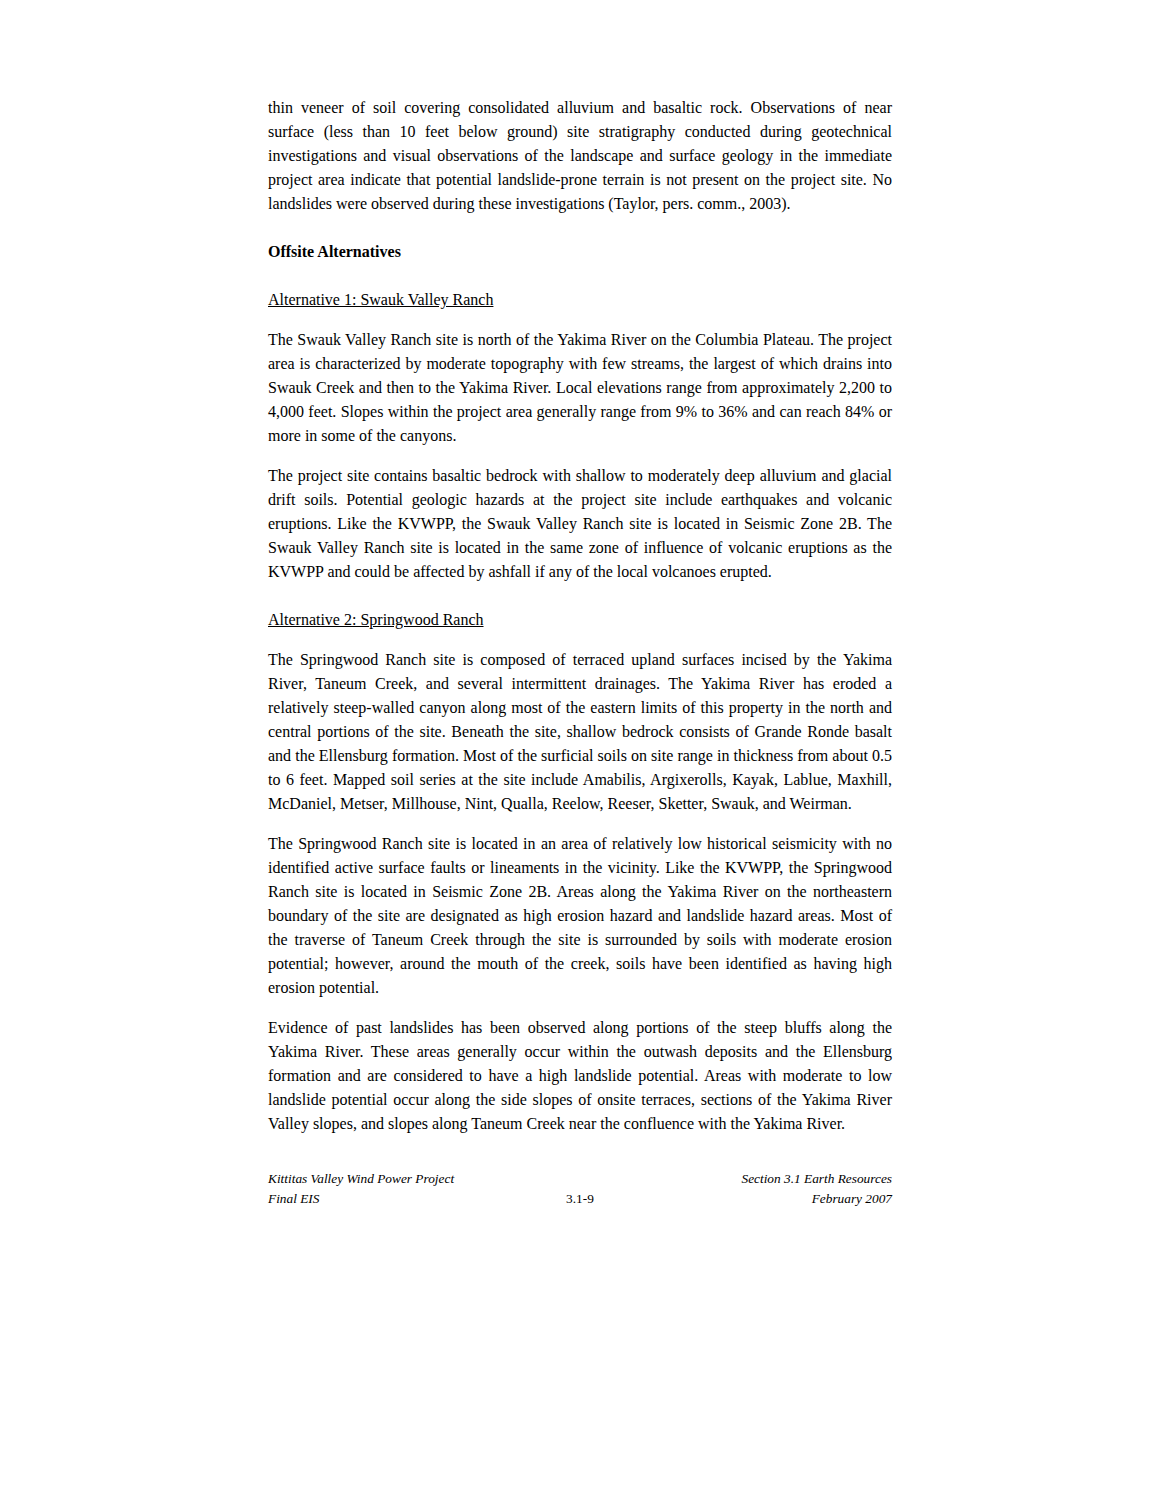thin veneer of soil covering consolidated alluvium and basaltic rock. Observations of near surface (less than 10 feet below ground) site stratigraphy conducted during geotechnical investigations and visual observations of the landscape and surface geology in the immediate project area indicate that potential landslide-prone terrain is not present on the project site. No landslides were observed during these investigations (Taylor, pers. comm., 2003).
Offsite Alternatives
Alternative 1: Swauk Valley Ranch
The Swauk Valley Ranch site is north of the Yakima River on the Columbia Plateau. The project area is characterized by moderate topography with few streams, the largest of which drains into Swauk Creek and then to the Yakima River. Local elevations range from approximately 2,200 to 4,000 feet. Slopes within the project area generally range from 9% to 36% and can reach 84% or more in some of the canyons.
The project site contains basaltic bedrock with shallow to moderately deep alluvium and glacial drift soils. Potential geologic hazards at the project site include earthquakes and volcanic eruptions. Like the KVWPP, the Swauk Valley Ranch site is located in Seismic Zone 2B. The Swauk Valley Ranch site is located in the same zone of influence of volcanic eruptions as the KVWPP and could be affected by ashfall if any of the local volcanoes erupted.
Alternative 2: Springwood Ranch
The Springwood Ranch site is composed of terraced upland surfaces incised by the Yakima River, Taneum Creek, and several intermittent drainages. The Yakima River has eroded a relatively steep-walled canyon along most of the eastern limits of this property in the north and central portions of the site. Beneath the site, shallow bedrock consists of Grande Ronde basalt and the Ellensburg formation. Most of the surficial soils on site range in thickness from about 0.5 to 6 feet. Mapped soil series at the site include Amabilis, Argixerolls, Kayak, Lablue, Maxhill, McDaniel, Metser, Millhouse, Nint, Qualla, Reelow, Reeser, Sketter, Swauk, and Weirman.
The Springwood Ranch site is located in an area of relatively low historical seismicity with no identified active surface faults or lineaments in the vicinity. Like the KVWPP, the Springwood Ranch site is located in Seismic Zone 2B. Areas along the Yakima River on the northeastern boundary of the site are designated as high erosion hazard and landslide hazard areas. Most of the traverse of Taneum Creek through the site is surrounded by soils with moderate erosion potential; however, around the mouth of the creek, soils have been identified as having high erosion potential.
Evidence of past landslides has been observed along portions of the steep bluffs along the Yakima River. These areas generally occur within the outwash deposits and the Ellensburg formation and are considered to have a high landslide potential. Areas with moderate to low landslide potential occur along the side slopes of onsite terraces, sections of the Yakima River Valley slopes, and slopes along Taneum Creek near the confluence with the Yakima River.
| Kittitas Valley Wind Power Project Final EIS | 3.1-9 | Section 3.1 Earth Resources February 2007 |